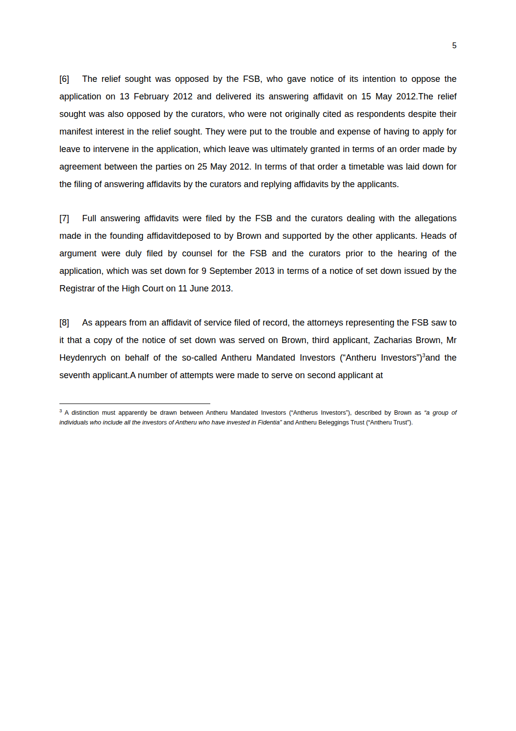5
[6] The relief sought was opposed by the FSB, who gave notice of its intention to oppose the application on 13 February 2012 and delivered its answering affidavit on 15 May 2012.The relief sought was also opposed by the curators, who were not originally cited as respondents despite their manifest interest in the relief sought. They were put to the trouble and expense of having to apply for leave to intervene in the application, which leave was ultimately granted in terms of an order made by agreement between the parties on 25 May 2012. In terms of that order a timetable was laid down for the filing of answering affidavits by the curators and replying affidavits by the applicants.
[7] Full answering affidavits were filed by the FSB and the curators dealing with the allegations made in the founding affidavitdeposed to by Brown and supported by the other applicants. Heads of argument were duly filed by counsel for the FSB and the curators prior to the hearing of the application, which was set down for 9 September 2013 in terms of a notice of set down issued by the Registrar of the High Court on 11 June 2013.
[8] As appears from an affidavit of service filed of record, the attorneys representing the FSB saw to it that a copy of the notice of set down was served on Brown, third applicant, Zacharias Brown, Mr Heydenrych on behalf of the so-called Antheru Mandated Investors (“Antheru Investors”)3and the seventh applicant.A number of attempts were made to serve on second applicant at
3 A distinction must apparently be drawn between Antheru Mandated Investors (“Antherus Investors”), described by Brown as “a group of individuals who include all the investors of Antheru who have invested in Fidentia” and Antheru Beleggings Trust (“Antheru Trust”).